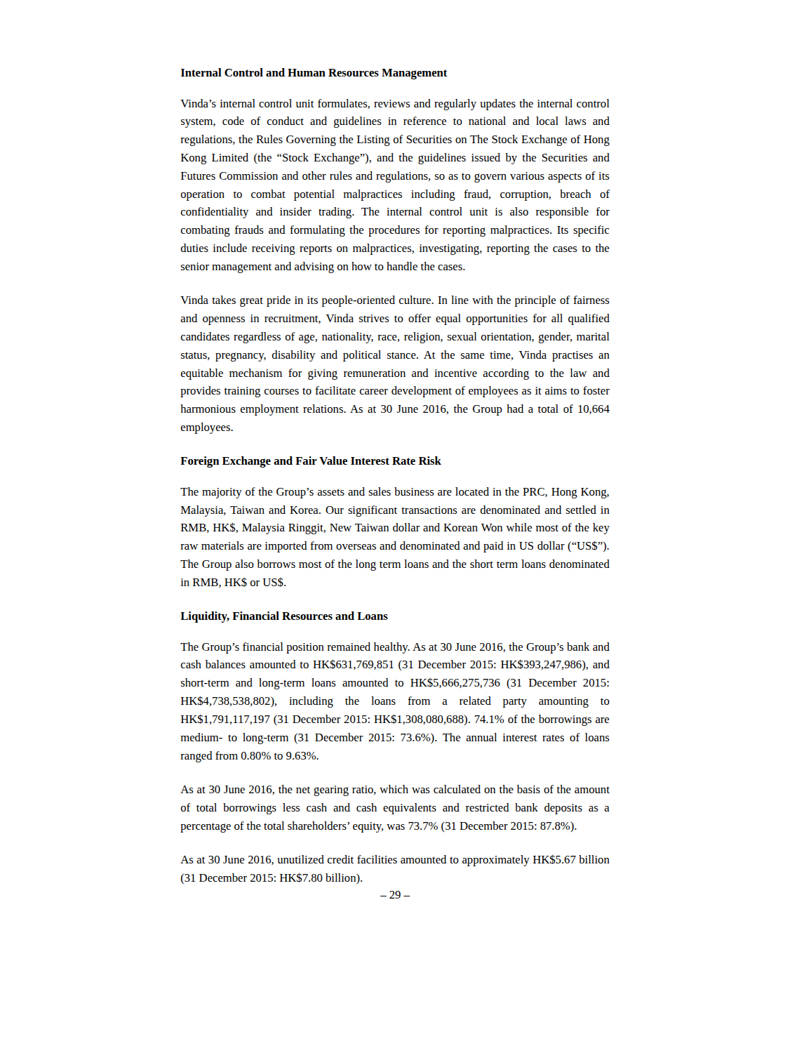Internal Control and Human Resources Management
Vinda’s internal control unit formulates, reviews and regularly updates the internal control system, code of conduct and guidelines in reference to national and local laws and regulations, the Rules Governing the Listing of Securities on The Stock Exchange of Hong Kong Limited (the “Stock Exchange”), and the guidelines issued by the Securities and Futures Commission and other rules and regulations, so as to govern various aspects of its operation to combat potential malpractices including fraud, corruption, breach of confidentiality and insider trading. The internal control unit is also responsible for combating frauds and formulating the procedures for reporting malpractices. Its specific duties include receiving reports on malpractices, investigating, reporting the cases to the senior management and advising on how to handle the cases.
Vinda takes great pride in its people-oriented culture. In line with the principle of fairness and openness in recruitment, Vinda strives to offer equal opportunities for all qualified candidates regardless of age, nationality, race, religion, sexual orientation, gender, marital status, pregnancy, disability and political stance. At the same time, Vinda practises an equitable mechanism for giving remuneration and incentive according to the law and provides training courses to facilitate career development of employees as it aims to foster harmonious employment relations. As at 30 June 2016, the Group had a total of 10,664 employees.
Foreign Exchange and Fair Value Interest Rate Risk
The majority of the Group’s assets and sales business are located in the PRC, Hong Kong, Malaysia, Taiwan and Korea. Our significant transactions are denominated and settled in RMB, HK$, Malaysia Ringgit, New Taiwan dollar and Korean Won while most of the key raw materials are imported from overseas and denominated and paid in US dollar (“US$”). The Group also borrows most of the long term loans and the short term loans denominated in RMB, HK$ or US$.
Liquidity, Financial Resources and Loans
The Group’s financial position remained healthy. As at 30 June 2016, the Group’s bank and cash balances amounted to HK$631,769,851 (31 December 2015: HK$393,247,986), and short-term and long-term loans amounted to HK$5,666,275,736 (31 December 2015: HK$4,738,538,802), including the loans from a related party amounting to HK$1,791,117,197 (31 December 2015: HK$1,308,080,688). 74.1% of the borrowings are medium- to long-term (31 December 2015: 73.6%). The annual interest rates of loans ranged from 0.80% to 9.63%.
As at 30 June 2016, the net gearing ratio, which was calculated on the basis of the amount of total borrowings less cash and cash equivalents and restricted bank deposits as a percentage of the total shareholders’ equity, was 73.7% (31 December 2015: 87.8%).
As at 30 June 2016, unutilized credit facilities amounted to approximately HK$5.67 billion (31 December 2015: HK$7.80 billion).
– 29 –